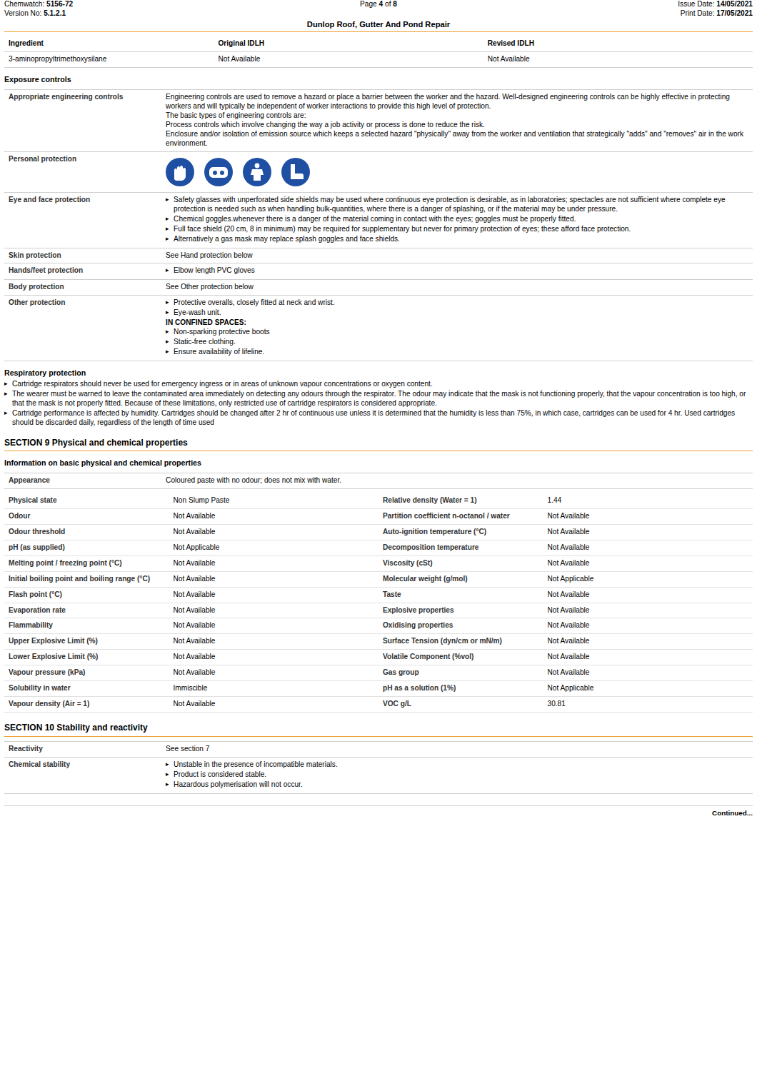Chemwatch: 5156-72
Version No: 5.1.2.1
Page 4 of 8
Issue Date: 14/05/2021
Print Date: 17/05/2021
Dunlop Roof, Gutter And Pond Repair
| Ingredient | Original IDLH | Revised IDLH |
| --- | --- | --- |
| 3-aminopropyltrimethoxysilane | Not Available | Not Available |
Exposure controls
| Appropriate engineering controls | Engineering controls are used to remove a hazard or place a barrier between the worker and the hazard. Well-designed engineering controls can be highly effective in protecting workers and will typically be independent of worker interactions to provide this high level of protection. The basic types of engineering controls are: Process controls which involve changing the way a job activity or process is done to reduce the risk. Enclosure and/or isolation of emission source which keeps a selected hazard "physically" away from the worker and ventilation that strategically "adds" and "removes" air in the work environment. |
| Personal protection | |
| Eye and face protection | Safety glasses with unperforated side shields may be used where continuous eye protection is desirable, as in laboratories; spectacles are not sufficient where complete eye protection is needed such as when handling bulk-quantities, where there is a danger of splashing, or if the material may be under pressure. Chemical goggles.whenever there is a danger of the material coming in contact with the eyes; goggles must be properly fitted. Full face shield (20 cm, 8 in minimum) may be required for supplementary but never for primary protection of eyes; these afford face protection. Alternatively a gas mask may replace splash goggles and face shields. |
| Skin protection | See Hand protection below |
| Hands/feet protection | Elbow length PVC gloves |
| Body protection | See Other protection below |
| Other protection | Protective overalls, closely fitted at neck and wrist. Eye-wash unit. IN CONFINED SPACES: Non-sparking protective boots Static-free clothing. Ensure availability of lifeline. |
Respiratory protection
Cartridge respirators should never be used for emergency ingress or in areas of unknown vapour concentrations or oxygen content.
The wearer must be warned to leave the contaminated area immediately on detecting any odours through the respirator. The odour may indicate that the mask is not functioning properly, that the vapour concentration is too high, or that the mask is not properly fitted. Because of these limitations, only restricted use of cartridge respirators is considered appropriate.
Cartridge performance is affected by humidity. Cartridges should be changed after 2 hr of continuous use unless it is determined that the humidity is less than 75%, in which case, cartridges can be used for 4 hr. Used cartridges should be discarded daily, regardless of the length of time used
SECTION 9 Physical and chemical properties
Information on basic physical and chemical properties
| Appearance | Coloured paste with no odour; does not mix with water. |
| Physical state | Non Slump Paste | Relative density (Water = 1) | 1.44 |
| Odour | Not Available | Partition coefficient n-octanol / water | Not Available |
| Odour threshold | Not Available | Auto-ignition temperature (°C) | Not Available |
| pH (as supplied) | Not Applicable | Decomposition temperature | Not Available |
| Melting point / freezing point (°C) | Not Available | Viscosity (cSt) | Not Available |
| Initial boiling point and boiling range (°C) | Not Available | Molecular weight (g/mol) | Not Applicable |
| Flash point (°C) | Not Available | Taste | Not Available |
| Evaporation rate | Not Available | Explosive properties | Not Available |
| Flammability | Not Available | Oxidising properties | Not Available |
| Upper Explosive Limit (%) | Not Available | Surface Tension (dyn/cm or mN/m) | Not Available |
| Lower Explosive Limit (%) | Not Available | Volatile Component (%vol) | Not Available |
| Vapour pressure (kPa) | Not Available | Gas group | Not Available |
| Solubility in water | Immiscible | pH as a solution (1%) | Not Applicable |
| Vapour density (Air = 1) | Not Available | VOC g/L | 30.81 |
SECTION 10 Stability and reactivity
| Reactivity | See section 7 |
| Chemical stability | Unstable in the presence of incompatible materials. Product is considered stable. Hazardous polymerisation will not occur. |
Continued...